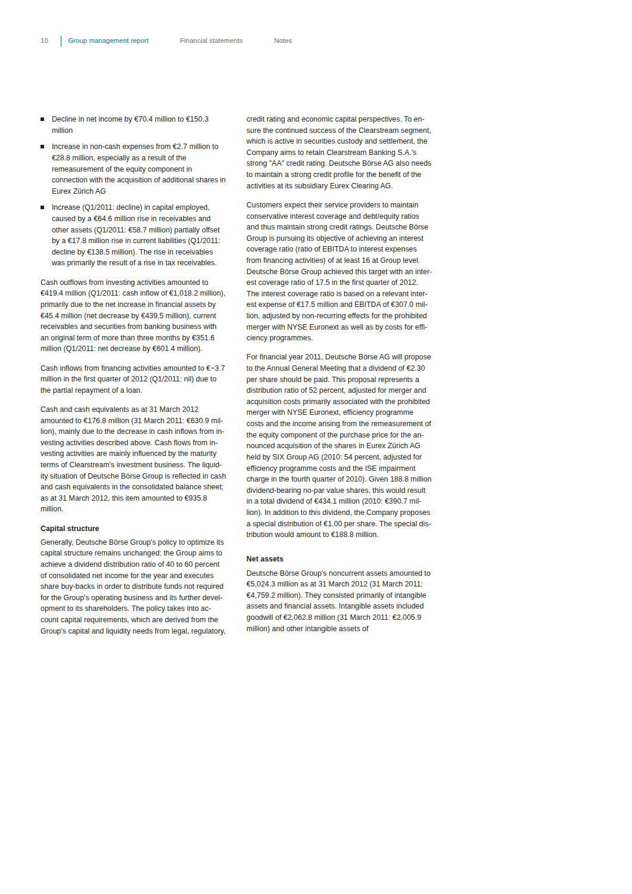10
Group management report Financial statements Notes
Decline in net income by €70.4 million to €150.3 million
Increase in non-cash expenses from €2.7 million to €28.8 million, especially as a result of the remeasurement of the equity component in connection with the acquisition of additional shares in Eurex Zürich AG
Increase (Q1/2011: decline) in capital employed, caused by a €64.6 million rise in receivables and other assets (Q1/2011: €58.7 million) partially offset by a €17.8 million rise in current liabilities (Q1/2011: decline by €138.5 million). The rise in receivables was primarily the result of a rise in tax receivables.
Cash outflows from investing activities amounted to €419.4 million (Q1/2011: cash inflow of €1,018.2 million), primarily due to the net increase in financial assets by €45.4 million (net decrease by €439.5 million), current receivables and securities from banking business with an original term of more than three months by €351.6 million (Q1/2011: net decrease by €601.4 million).
Cash inflows from financing activities amounted to €−3.7 million in the first quarter of 2012 (Q1/2011: nil) due to the partial repayment of a loan.
Cash and cash equivalents as at 31 March 2012 amounted to €176.8 million (31 March 2011: €630.9 million), mainly due to the decrease in cash inflows from investing activities described above. Cash flows from investing activities are mainly influenced by the maturity terms of Clearstream's investment business. The liquidity situation of Deutsche Börse Group is reflected in cash and cash equivalents in the consolidated balance sheet; as at 31 March 2012, this item amounted to €935.8 million.
Capital structure
Generally, Deutsche Börse Group's policy to optimize its capital structure remains unchanged: the Group aims to achieve a dividend distribution ratio of 40 to 60 percent of consolidated net income for the year and executes share buy-backs in order to distribute funds not required for the Group's operating business and its further development to its shareholders. The policy takes into account capital requirements, which are derived from the Group's capital and liquidity needs from legal, regulatory, credit rating and economic capital perspectives. To ensure the continued success of the Clearstream segment, which is active in securities custody and settlement, the Company aims to retain Clearstream Banking S.A.'s strong "AA" credit rating. Deutsche Börse AG also needs to maintain a strong credit profile for the benefit of the activities at its subsidiary Eurex Clearing AG.
Customers expect their service providers to maintain conservative interest coverage and debt/equity ratios and thus maintain strong credit ratings. Deutsche Börse Group is pursuing its objective of achieving an interest coverage ratio (ratio of EBITDA to interest expenses from financing activities) of at least 16 at Group level. Deutsche Börse Group achieved this target with an interest coverage ratio of 17.5 in the first quarter of 2012. The interest coverage ratio is based on a relevant interest expense of €17.5 million and EBITDA of €307.0 million, adjusted by non-recurring effects for the prohibited merger with NYSE Euronext as well as by costs for efficiency programmes.
For financial year 2011, Deutsche Börse AG will propose to the Annual General Meeting that a dividend of €2.30 per share should be paid. This proposal represents a distribution ratio of 52 percent, adjusted for merger and acquisition costs primarily associated with the prohibited merger with NYSE Euronext, efficiency programme costs and the income arising from the remeasurement of the equity component of the purchase price for the announced acquisition of the shares in Eurex Zürich AG held by SIX Group AG (2010: 54 percent, adjusted for efficiency programme costs and the ISE impairment charge in the fourth quarter of 2010). Given 188.8 million dividend-bearing no-par value shares, this would result in a total dividend of €434.1 million (2010: €390.7 million). In addition to this dividend, the Company proposes a special distribution of €1.00 per share. The special distribution would amount to €188.8 million.
Net assets
Deutsche Börse Group's noncurrent assets amounted to €5,024.3 million as at 31 March 2012 (31 March 2011: €4,759.2 million). They consisted primarily of intangible assets and financial assets. Intangible assets included goodwill of €2,062.8 million (31 March 2011: €2,005.9 million) and other intangible assets of